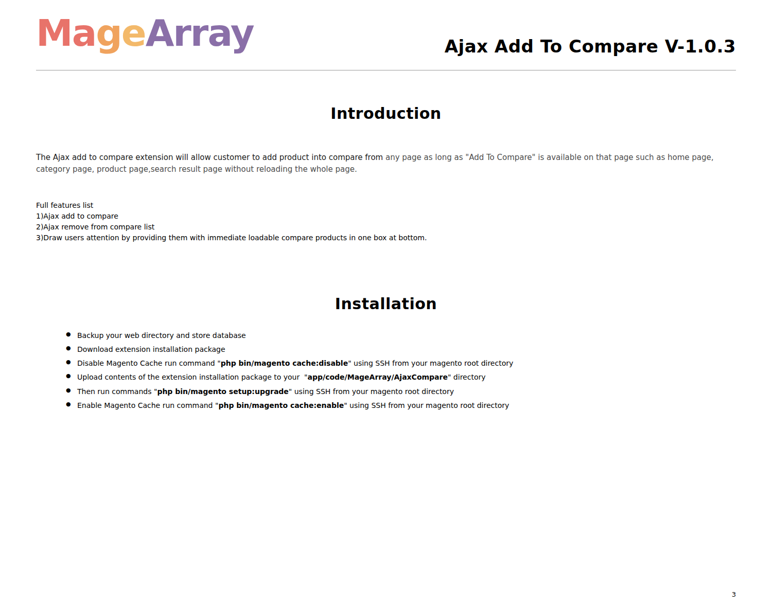MageArray
Ajax Add To Compare V-1.0.3
Introduction
The Ajax add to compare extension will allow customer to add product into compare from any page as long as "Add To Compare" is available on that page such as home page, category page, product page,search result page without reloading the whole page.
Full features list
1)Ajax add to compare
2)Ajax remove from compare list
3)Draw users attention by providing them with immediate loadable compare products in one box at bottom.
Installation
Backup your web directory and store database
Download extension installation package
Disable Magento Cache run command "php bin/magento cache:disable" using SSH from your magento root directory
Upload contents of the extension installation package to your "app/code/MageArray/AjaxCompare" directory
Then run commands "php bin/magento setup:upgrade" using SSH from your magento root directory
Enable Magento Cache run command "php bin/magento cache:enable" using SSH from your magento root directory
3